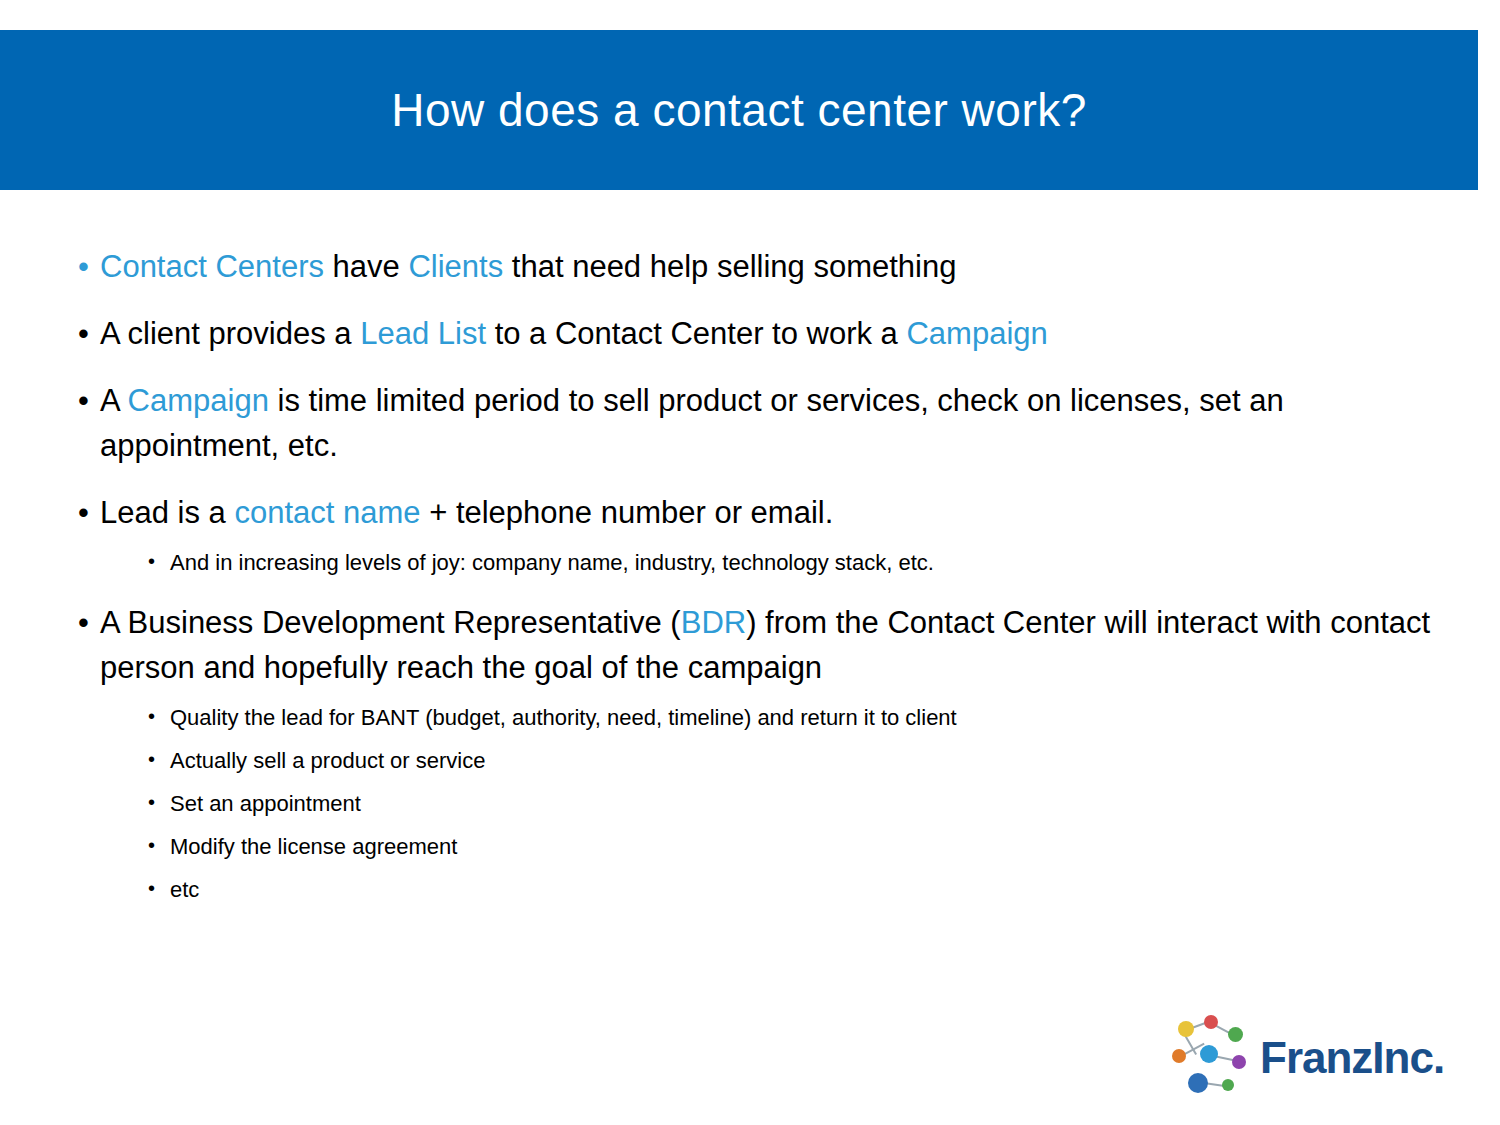How does a contact center work?
Contact Centers have Clients that need help selling something
A client provides a Lead List to a Contact Center to work a Campaign
A Campaign is time limited period to sell product or services, check on licenses, set an appointment, etc.
Lead is a contact name + telephone number or email.
And in increasing levels of joy: company name, industry, technology stack, etc.
A Business Development Representative (BDR) from the Contact Center will interact with contact person and hopefully reach the goal of the campaign
Quality the lead for BANT (budget, authority, need, timeline) and return it to client
Actually sell a product or service
Set an appointment
Modify the license agreement
etc
FranzInc.